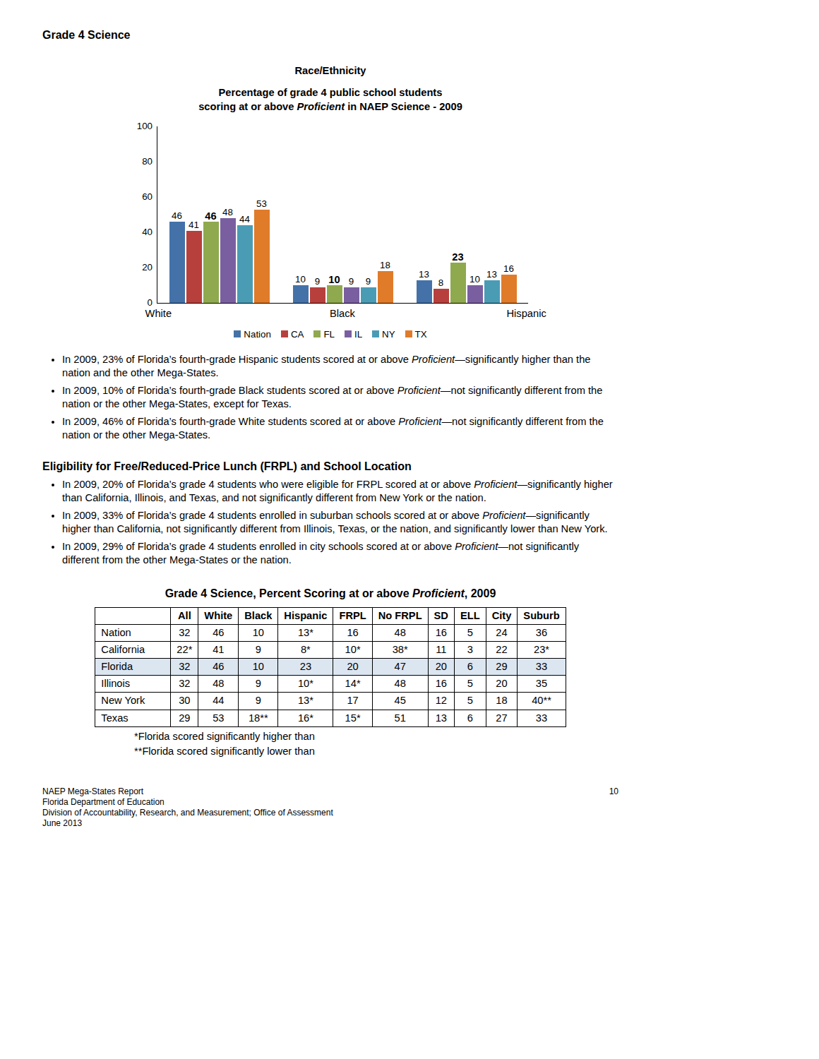Grade 4 Science
Race/Ethnicity
Percentage of grade 4 public school students
scoring at or above Proficient in NAEP Science - 2009
100 80 60 40 20 0
46
41
46
48
44
53
10
9
10
9
9
18
13
8
23
10
13
16
White Black Hispanic
Nation
CA
FL
IL
NY
TX
In 2009, 23% of Florida’s fourth-grade Hispanic students scored at or above Proficient—significantly higher than the nation and the other Mega-States.
In 2009, 10% of Florida’s fourth-grade Black students scored at or above Proficient—not significantly different from the nation or the other Mega-States, except for Texas.
In 2009, 46% of Florida’s fourth-grade White students scored at or above Proficient—not significantly different from the nation or the other Mega-States.
Eligibility for Free/Reduced-Price Lunch (FRPL) and School Location
In 2009, 20% of Florida’s grade 4 students who were eligible for FRPL scored at or above Proficient—significantly higher than California, Illinois, and Texas, and not significantly different from New York or the nation.
In 2009, 33% of Florida’s grade 4 students enrolled in suburban schools scored at or above Proficient—significantly higher than California, not significantly different from Illinois, Texas, or the nation, and significantly lower than New York.
In 2009, 29% of Florida’s grade 4 students enrolled in city schools scored at or above Proficient—not significantly different from the other Mega-States or the nation.
Grade 4 Science, Percent Scoring at or above Proficient, 2009
| | All | White | Black | Hispanic | FRPL | No FRPL | SD | ELL | City | Suburb |
| --- | --- | --- | --- | --- | --- | --- | --- | --- | --- | --- |
| Nation | 32 | 46 | 10 | 13* | 16 | 48 | 16 | 5 | 24 | 36 |
| California | 22* | 41 | 9 | 8* | 10* | 38* | 11 | 3 | 22 | 23* |
| Florida | 32 | 46 | 10 | 23 | 20 | 47 | 20 | 6 | 29 | 33 |
| Illinois | 32 | 48 | 9 | 10* | 14* | 48 | 16 | 5 | 20 | 35 |
| New York | 30 | 44 | 9 | 13* | 17 | 45 | 12 | 5 | 18 | 40** |
| Texas | 29 | 53 | 18** | 16* | 15* | 51 | 13 | 6 | 27 | 33 |
*Florida scored significantly higher than
**Florida scored significantly lower than
10 NAEP Mega-States Report
Florida Department of Education
Division of Accountability, Research, and Measurement; Office of Assessment
June 2013